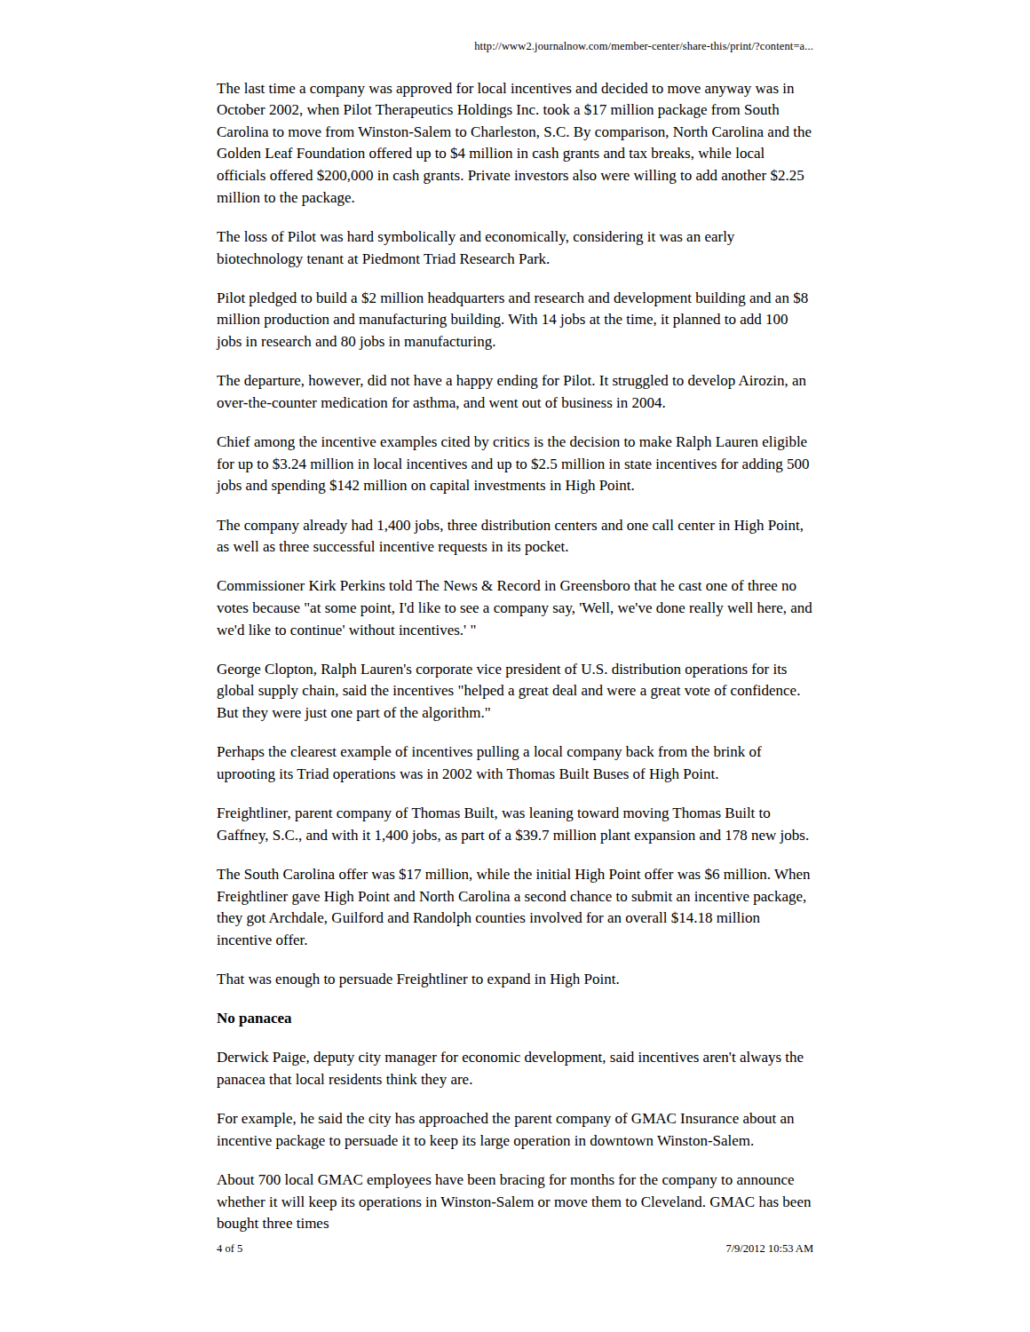http://www2.journalnow.com/member-center/share-this/print/?content=a...
The last time a company was approved for local incentives and decided to move anyway was in October 2002, when Pilot Therapeutics Holdings Inc. took a $17 million package from South Carolina to move from Winston-Salem to Charleston, S.C. By comparison, North Carolina and the Golden Leaf Foundation offered up to $4 million in cash grants and tax breaks, while local officials offered $200,000 in cash grants. Private investors also were willing to add another $2.25 million to the package.
The loss of Pilot was hard symbolically and economically, considering it was an early biotechnology tenant at Piedmont Triad Research Park.
Pilot pledged to build a $2 million headquarters and research and development building and an $8 million production and manufacturing building. With 14 jobs at the time, it planned to add 100 jobs in research and 80 jobs in manufacturing.
The departure, however, did not have a happy ending for Pilot. It struggled to develop Airozin, an over-the-counter medication for asthma, and went out of business in 2004.
Chief among the incentive examples cited by critics is the decision to make Ralph Lauren eligible for up to $3.24 million in local incentives and up to $2.5 million in state incentives for adding 500 jobs and spending $142 million on capital investments in High Point.
The company already had 1,400 jobs, three distribution centers and one call center in High Point, as well as three successful incentive requests in its pocket.
Commissioner Kirk Perkins told The News & Record in Greensboro that he cast one of three no votes because "at some point, I'd like to see a company say, 'Well, we've done really well here, and we'd like to continue' without incentives.' "
George Clopton, Ralph Lauren's corporate vice president of U.S. distribution operations for its global supply chain, said the incentives "helped a great deal and were a great vote of confidence. But they were just one part of the algorithm."
Perhaps the clearest example of incentives pulling a local company back from the brink of uprooting its Triad operations was in 2002 with Thomas Built Buses of High Point.
Freightliner, parent company of Thomas Built, was leaning toward moving Thomas Built to Gaffney, S.C., and with it 1,400 jobs, as part of a $39.7 million plant expansion and 178 new jobs.
The South Carolina offer was $17 million, while the initial High Point offer was $6 million. When Freightliner gave High Point and North Carolina a second chance to submit an incentive package, they got Archdale, Guilford and Randolph counties involved for an overall $14.18 million incentive offer.
That was enough to persuade Freightliner to expand in High Point.
No panacea
Derwick Paige, deputy city manager for economic development, said incentives aren't always the panacea that local residents think they are.
For example, he said the city has approached the parent company of GMAC Insurance about an incentive package to persuade it to keep its large operation in downtown Winston-Salem.
About 700 local GMAC employees have been bracing for months for the company to announce whether it will keep its operations in Winston-Salem or move them to Cleveland. GMAC has been bought three times
4 of 5 7/9/2012 10:53 AM